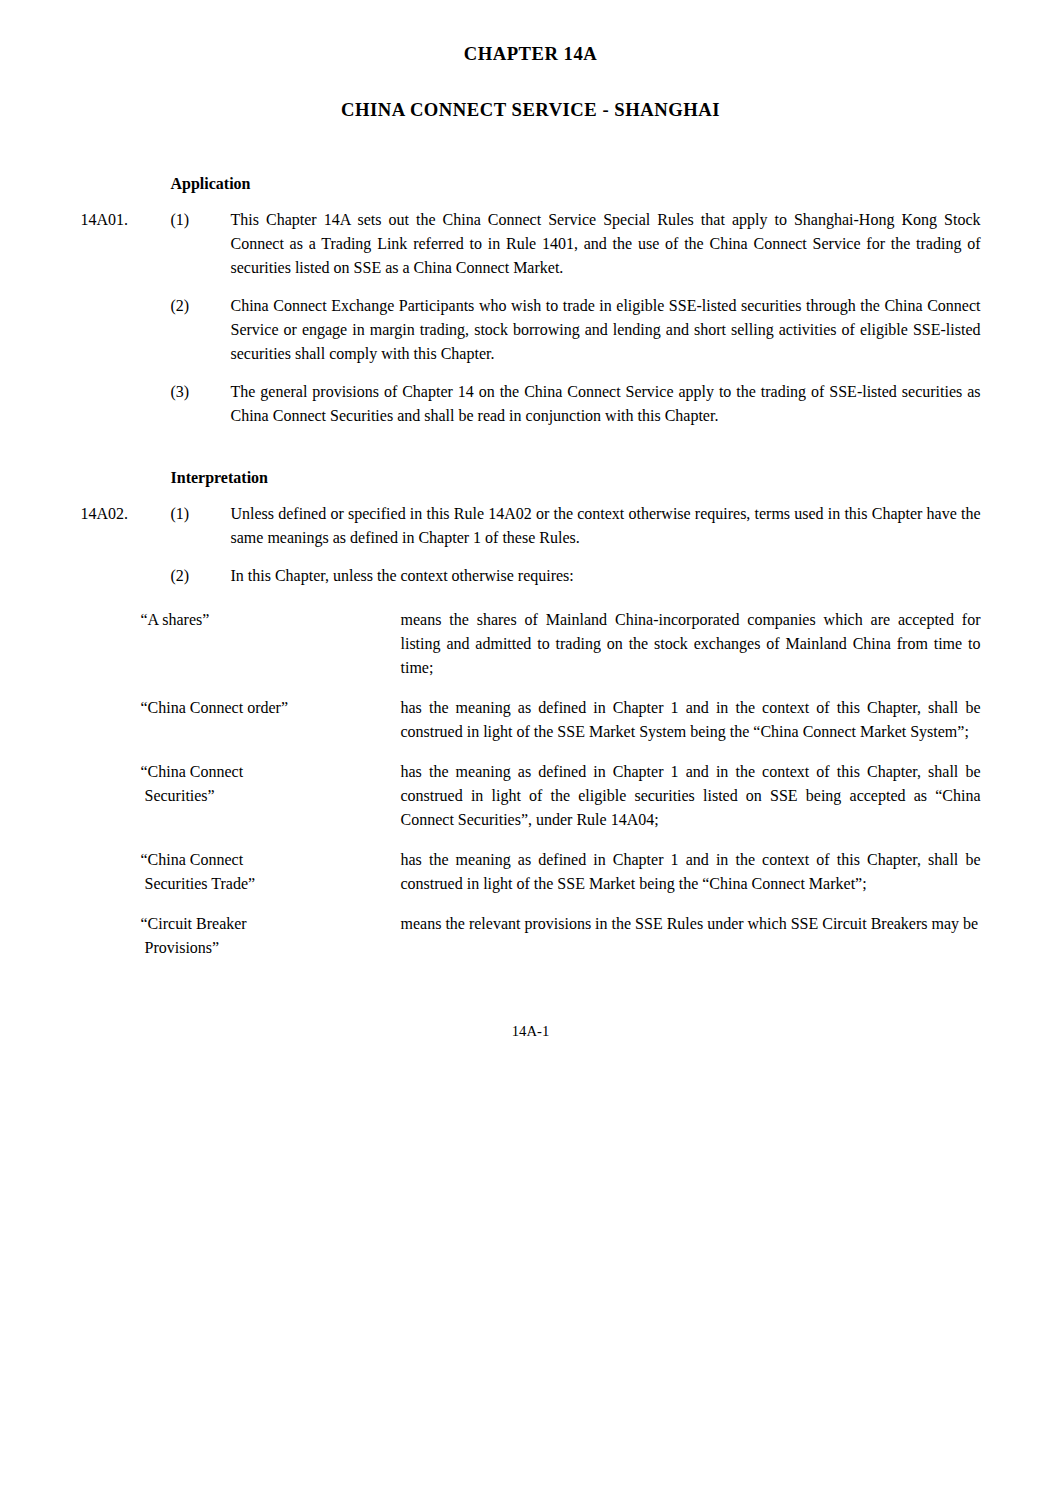CHAPTER 14A
CHINA CONNECT SERVICE - SHANGHAI
Application
14A01.
(1)
This Chapter 14A sets out the China Connect Service Special Rules that apply to Shanghai-Hong Kong Stock Connect as a Trading Link referred to in Rule 1401, and the use of the China Connect Service for the trading of securities listed on SSE as a China Connect Market.
(2)
China Connect Exchange Participants who wish to trade in eligible SSE-listed securities through the China Connect Service or engage in margin trading, stock borrowing and lending and short selling activities of eligible SSE-listed securities shall comply with this Chapter.
(3)
The general provisions of Chapter 14 on the China Connect Service apply to the trading of SSE-listed securities as China Connect Securities and shall be read in conjunction with this Chapter.
Interpretation
14A02.
(1)
Unless defined or specified in this Rule 14A02 or the context otherwise requires, terms used in this Chapter have the same meanings as defined in Chapter 1 of these Rules.
(2)
In this Chapter, unless the context otherwise requires:
“A shares”
means the shares of Mainland China-incorporated companies which are accepted for listing and admitted to trading on the stock exchanges of Mainland China from time to time;
“China Connect order”
has the meaning as defined in Chapter 1 and in the context of this Chapter, shall be construed in light of the SSE Market System being the “China Connect Market System”;
“China Connect
Securities”
has the meaning as defined in Chapter 1 and in the context of this Chapter, shall be construed in light of the eligible securities listed on SSE being accepted as “China Connect Securities”, under Rule 14A04;
“China Connect
Securities Trade”
has the meaning as defined in Chapter 1 and in the context of this Chapter, shall be construed in light of the SSE Market being the “China Connect Market”;
“Circuit Breaker
Provisions”
means the relevant provisions in the SSE Rules under which SSE Circuit Breakers may be
14A-1